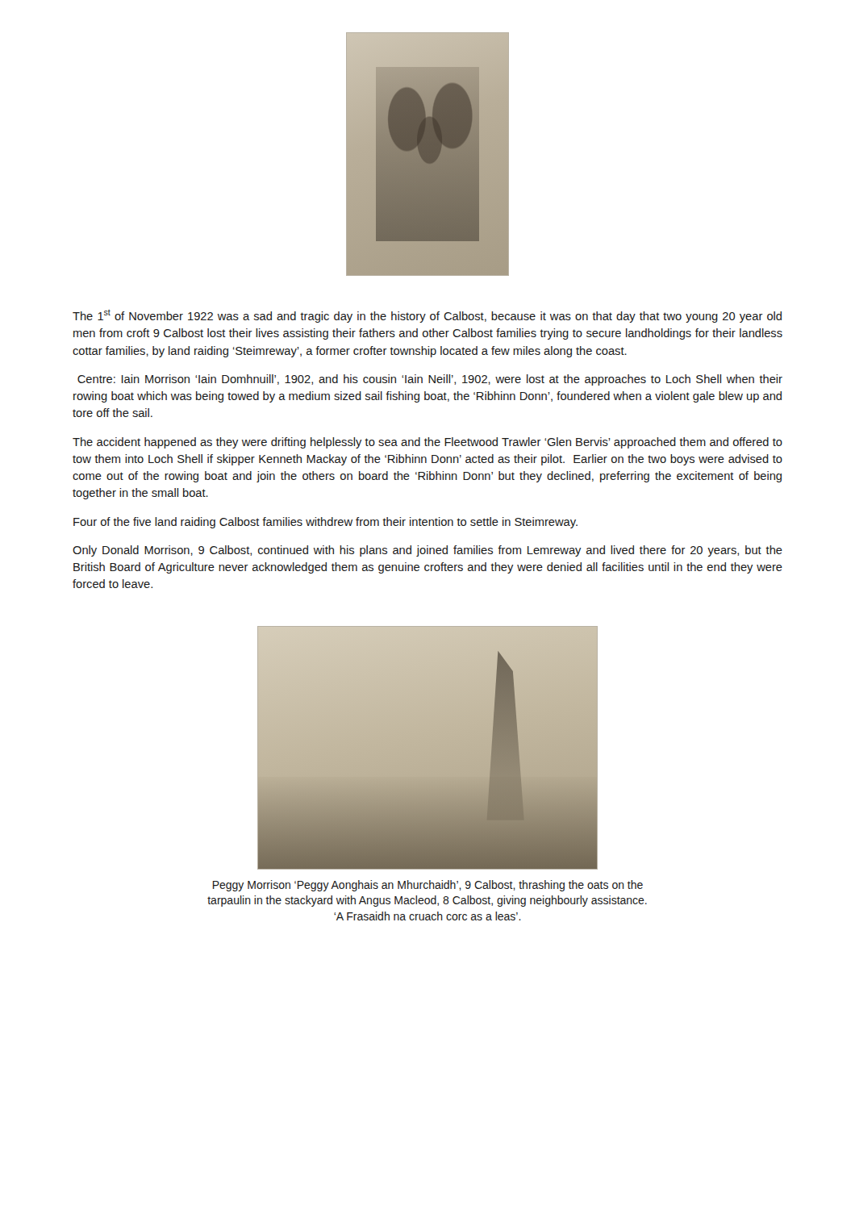The 1st of November 1922 was a sad and tragic day in the history of Calbost, because it was on that day that two young 20 year old men from croft 9 Calbost lost their lives assisting their fathers and other Calbost families trying to secure landholdings for their landless cottar families, by land raiding ‘Steimreway’, a former crofter township located a few miles along the coast.
Centre: Iain Morrison ‘Iain Domhnuill’, 1902, and his cousin ‘Iain Neill’, 1902, were lost at the approaches to Loch Shell when their rowing boat which was being towed by a medium sized sail fishing boat, the ‘Ribhinn Donn’, foundered when a violent gale blew up and tore off the sail.
The accident happened as they were drifting helplessly to sea and the Fleetwood Trawler ‘Glen Bervis’ approached them and offered to tow them into Loch Shell if skipper Kenneth Mackay of the ‘Ribhinn Donn’ acted as their pilot. Earlier on the two boys were advised to come out of the rowing boat and join the others on board the ‘Ribhinn Donn’ but they declined, preferring the excitement of being together in the small boat.
Four of the five land raiding Calbost families withdrew from their intention to settle in Steimreway.
Only Donald Morrison, 9 Calbost, continued with his plans and joined families from Lemreway and lived there for 20 years, but the British Board of Agriculture never acknowledged them as genuine crofters and they were denied all facilities until in the end they were forced to leave.
Peggy Morrison ‘Peggy Aonghais an Mhurchaidh’, 9 Calbost, thrashing the oats on the tarpaulin in the stackyard with Angus Macleod, 8 Calbost, giving neighbourly assistance. ‘A Frasaidh na cruach corc as a leas’.